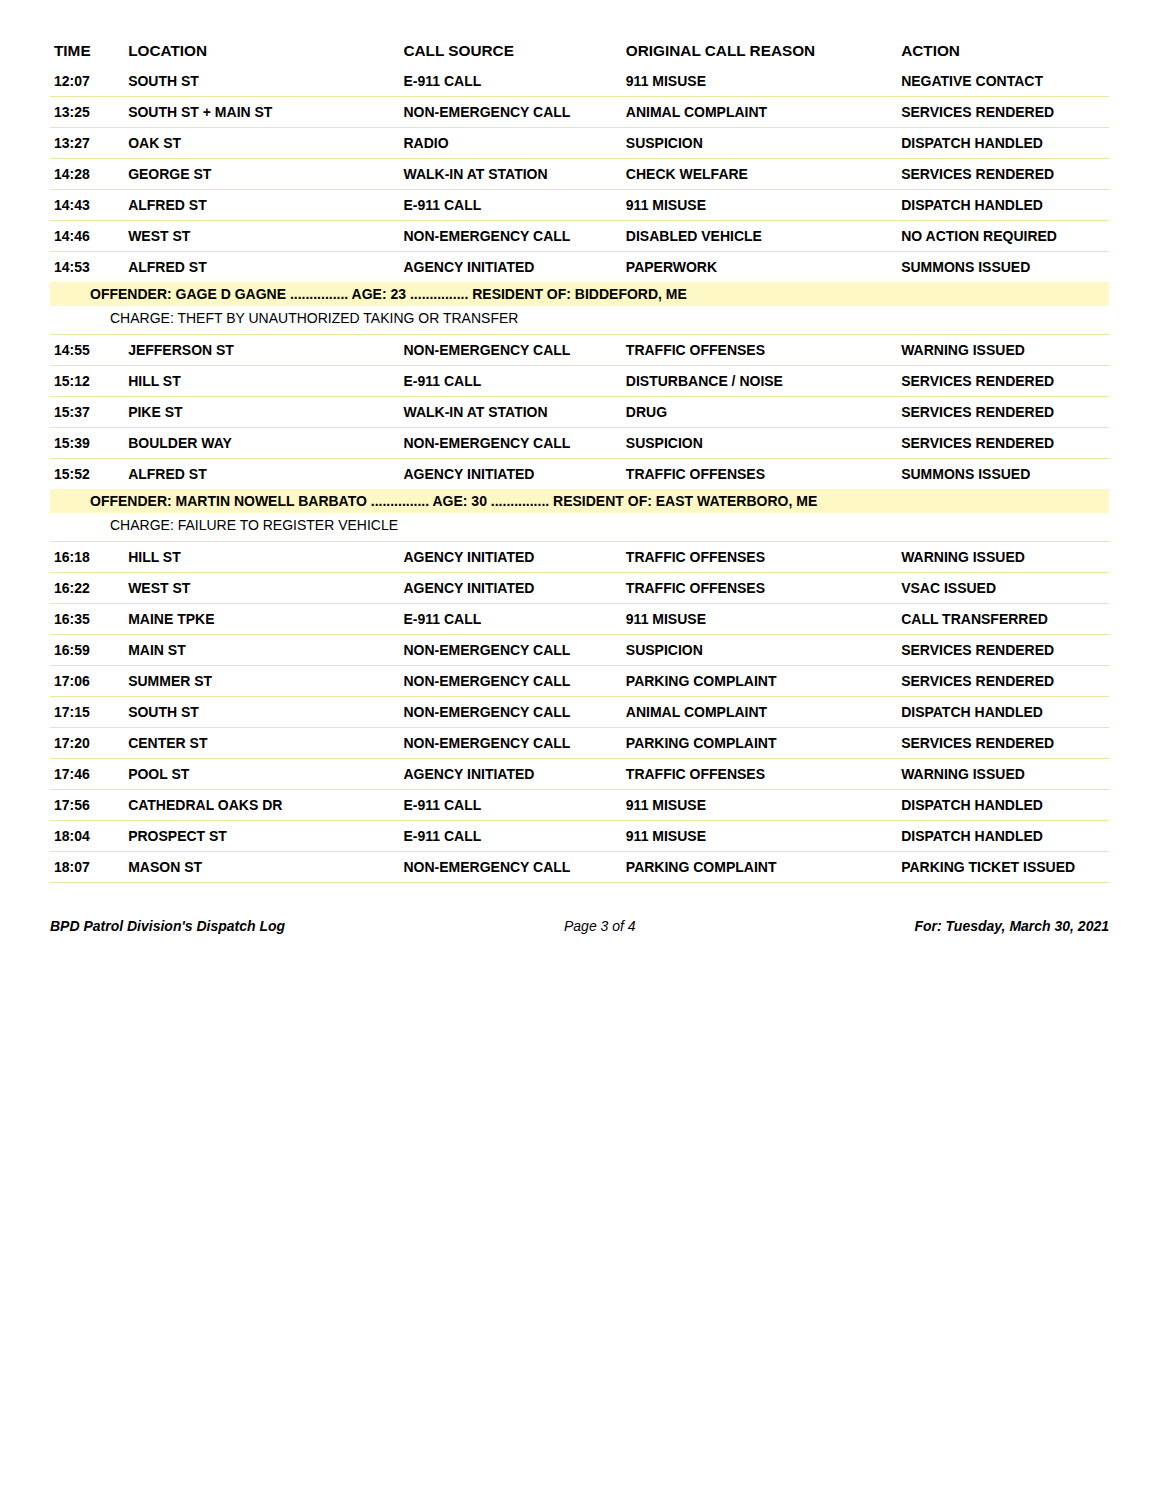| TIME | LOCATION | CALL SOURCE | ORIGINAL CALL REASON | ACTION |
| --- | --- | --- | --- | --- |
| 12:07 | SOUTH ST | E-911 CALL | 911 MISUSE | NEGATIVE CONTACT |
| 13:25 | SOUTH ST + MAIN ST | NON-EMERGENCY CALL | ANIMAL COMPLAINT | SERVICES RENDERED |
| 13:27 | OAK ST | RADIO | SUSPICION | DISPATCH HANDLED |
| 14:28 | GEORGE ST | WALK-IN AT STATION | CHECK WELFARE | SERVICES RENDERED |
| 14:43 | ALFRED ST | E-911 CALL | 911 MISUSE | DISPATCH HANDLED |
| 14:46 | WEST ST | NON-EMERGENCY CALL | DISABLED VEHICLE | NO ACTION REQUIRED |
| 14:53 | ALFRED ST | AGENCY INITIATED | PAPERWORK | SUMMONS ISSUED |
| OFFENDER: GAGE D GAGNE ............... AGE: 23 ............... RESIDENT OF: BIDDEFORD, ME |
| CHARGE: THEFT BY UNAUTHORIZED TAKING OR TRANSFER |
| 14:55 | JEFFERSON ST | NON-EMERGENCY CALL | TRAFFIC OFFENSES | WARNING ISSUED |
| 15:12 | HILL ST | E-911 CALL | DISTURBANCE / NOISE | SERVICES RENDERED |
| 15:37 | PIKE ST | WALK-IN AT STATION | DRUG | SERVICES RENDERED |
| 15:39 | BOULDER WAY | NON-EMERGENCY CALL | SUSPICION | SERVICES RENDERED |
| 15:52 | ALFRED ST | AGENCY INITIATED | TRAFFIC OFFENSES | SUMMONS ISSUED |
| OFFENDER: MARTIN NOWELL BARBATO ............... AGE: 30 ............... RESIDENT OF: EAST WATERBORO, ME |
| CHARGE: FAILURE TO REGISTER VEHICLE |
| 16:18 | HILL ST | AGENCY INITIATED | TRAFFIC OFFENSES | WARNING ISSUED |
| 16:22 | WEST ST | AGENCY INITIATED | TRAFFIC OFFENSES | VSAC ISSUED |
| 16:35 | MAINE TPKE | E-911 CALL | 911 MISUSE | CALL TRANSFERRED |
| 16:59 | MAIN ST | NON-EMERGENCY CALL | SUSPICION | SERVICES RENDERED |
| 17:06 | SUMMER ST | NON-EMERGENCY CALL | PARKING COMPLAINT | SERVICES RENDERED |
| 17:15 | SOUTH ST | NON-EMERGENCY CALL | ANIMAL COMPLAINT | DISPATCH HANDLED |
| 17:20 | CENTER ST | NON-EMERGENCY CALL | PARKING COMPLAINT | SERVICES RENDERED |
| 17:46 | POOL ST | AGENCY INITIATED | TRAFFIC OFFENSES | WARNING ISSUED |
| 17:56 | CATHEDRAL OAKS DR | E-911 CALL | 911 MISUSE | DISPATCH HANDLED |
| 18:04 | PROSPECT ST | E-911 CALL | 911 MISUSE | DISPATCH HANDLED |
| 18:07 | MASON ST | NON-EMERGENCY CALL | PARKING COMPLAINT | PARKING TICKET ISSUED |
BPD Patrol Division's Dispatch Log Page 3 of 4 For: Tuesday, March 30, 2021